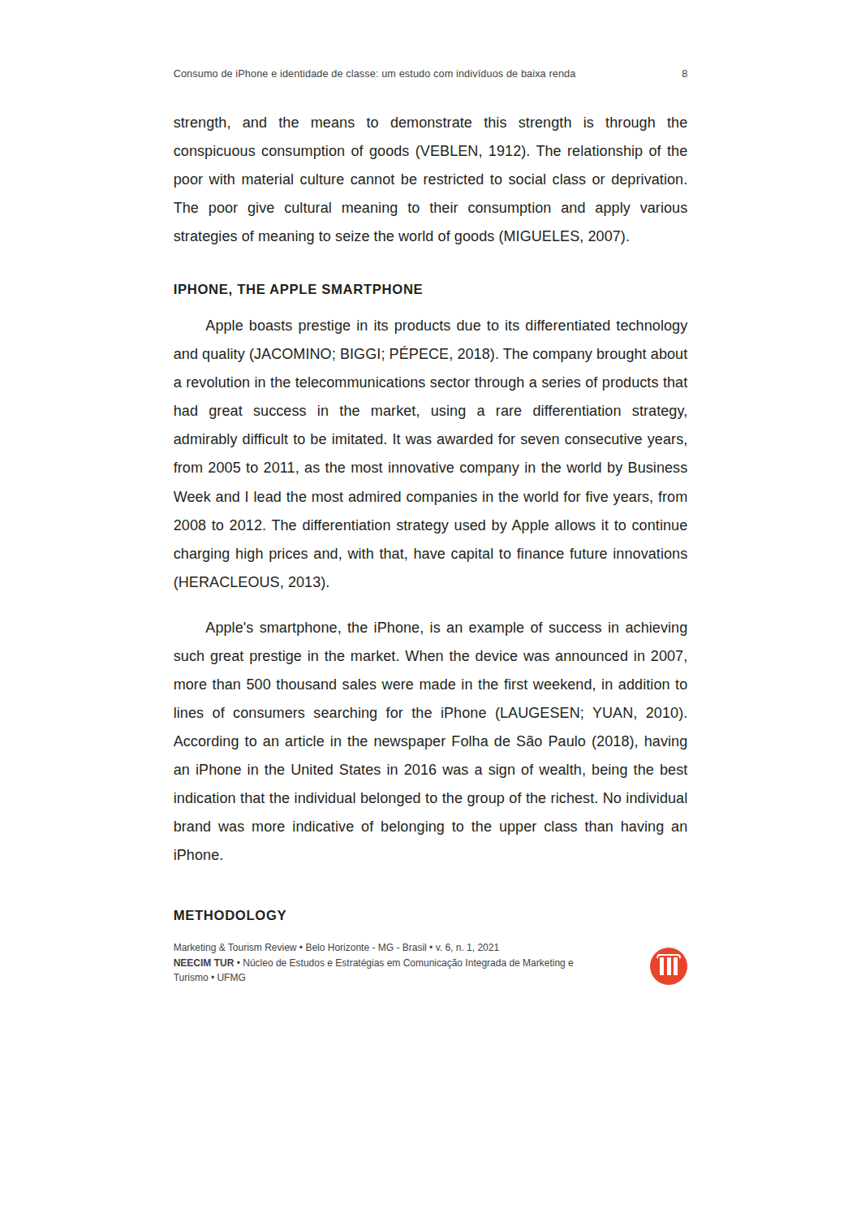Consumo de iPhone e identidade de classe: um estudo com indivíduos de baixa renda
8
strength, and the means to demonstrate this strength is through the conspicuous consumption of goods (VEBLEN, 1912). The relationship of the poor with material culture cannot be restricted to social class or deprivation. The poor give cultural meaning to their consumption and apply various strategies of meaning to seize the world of goods (MIGUELES, 2007).
IPHONE, THE APPLE SMARTPHONE
Apple boasts prestige in its products due to its differentiated technology and quality (JACOMINO; BIGGI; PÉPECE, 2018). The company brought about a revolution in the telecommunications sector through a series of products that had great success in the market, using a rare differentiation strategy, admirably difficult to be imitated. It was awarded for seven consecutive years, from 2005 to 2011, as the most innovative company in the world by Business Week and I lead the most admired companies in the world for five years, from 2008 to 2012. The differentiation strategy used by Apple allows it to continue charging high prices and, with that, have capital to finance future innovations (HERACLEOUS, 2013).
Apple's smartphone, the iPhone, is an example of success in achieving such great prestige in the market. When the device was announced in 2007, more than 500 thousand sales were made in the first weekend, in addition to lines of consumers searching for the iPhone (LAUGESEN; YUAN, 2010). According to an article in the newspaper Folha de São Paulo (2018), having an iPhone in the United States in 2016 was a sign of wealth, being the best indication that the individual belonged to the group of the richest. No individual brand was more indicative of belonging to the upper class than having an iPhone.
METHODOLOGY
Marketing & Tourism Review • Belo Horizonte - MG - Brasil • v. 6, n. 1, 2021
NEECIM TUR • Núcleo de Estudos e Estratégias em Comunicação Integrada de Marketing e Turismo • UFMG